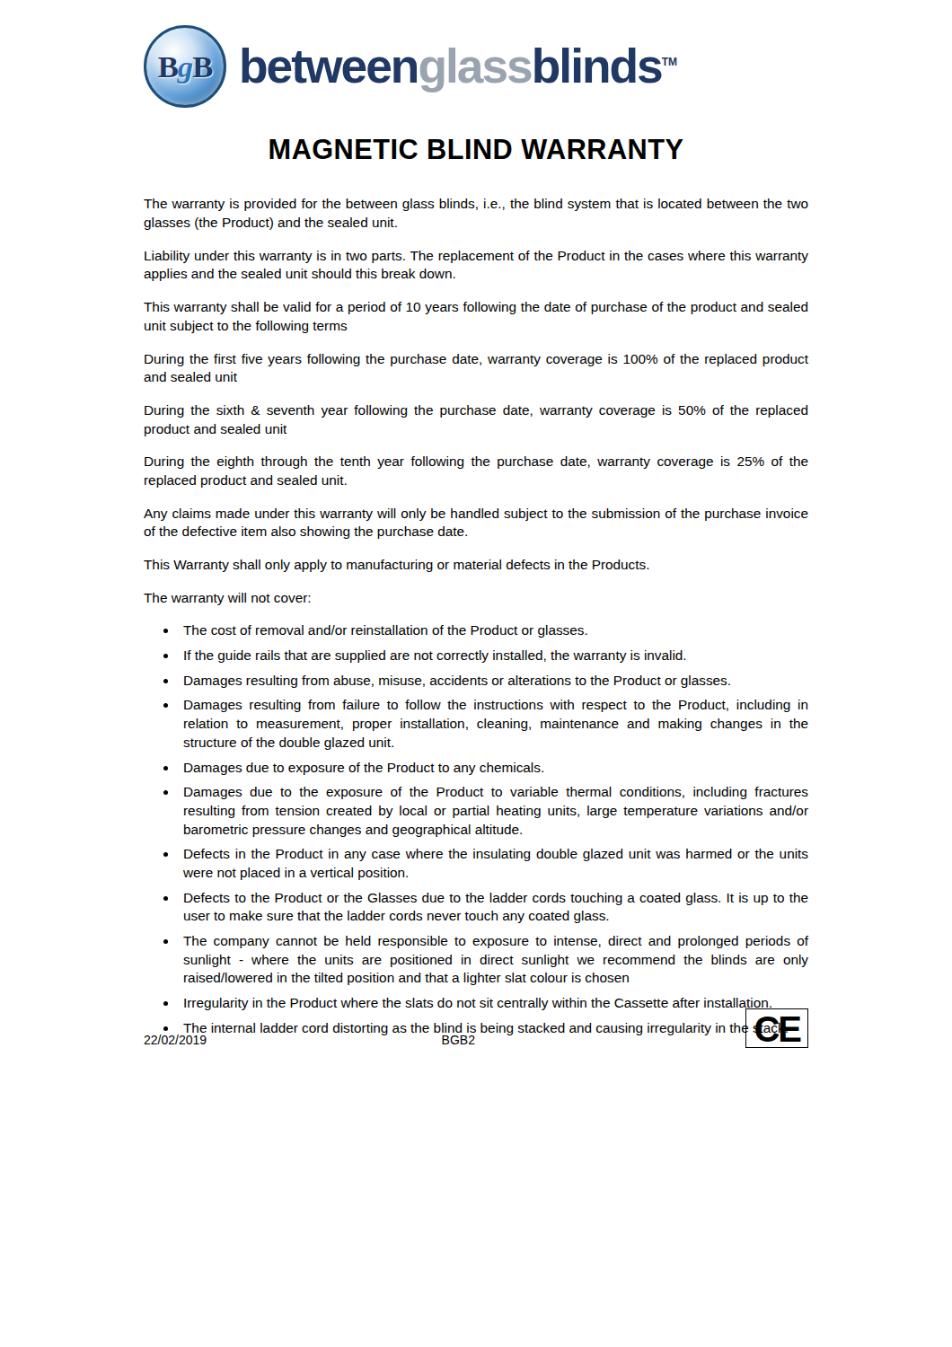Bg B
between glass blindsTM
MAGNETIC BLIND WARRANTY
The warranty is provided for the between glass blinds, i.e., the blind system that is located between the two glasses (the Product) and the sealed unit.
Liability under this warranty is in two parts. The replacement of the Product in the cases where this warranty applies and the sealed unit should this break down.
This warranty shall be valid for a period of 10 years following the date of purchase of the product and sealed unit subject to the following terms
During the first five years following the purchase date, warranty coverage is 100% of the replaced product and sealed unit
During the sixth & seventh year following the purchase date, warranty coverage is 50% of the replaced product and sealed unit
During the eighth through the tenth year following the purchase date, warranty coverage is 25% of the replaced product and sealed unit.
Any claims made under this warranty will only be handled subject to the submission of the purchase invoice of the defective item also showing the purchase date.
This Warranty shall only apply to manufacturing or material defects in the Products.
The warranty will not cover:
The cost of removal and/or reinstallation of the Product or glasses.
If the guide rails that are supplied are not correctly installed, the warranty is invalid.
Damages resulting from abuse, misuse, accidents or alterations to the Product or glasses.
Damages resulting from failure to follow the instructions with respect to the Product, including in relation to measurement, proper installation, cleaning, maintenance and making changes in the structure of the double glazed unit.
Damages due to exposure of the Product to any chemicals.
Damages due to the exposure of the Product to variable thermal conditions, including fractures resulting from tension created by local or partial heating units, large temperature variations and/or barometric pressure changes and geographical altitude.
Defects in the Product in any case where the insulating double glazed unit was harmed or the units were not placed in a vertical position.
Defects to the Product or the Glasses due to the ladder cords touching a coated glass. It is up to the user to make sure that the ladder cords never touch any coated glass.
The company cannot be held responsible to exposure to intense, direct and prolonged periods of sunlight - where the units are positioned in direct sunlight we recommend the blinds are only raised/lowered in the tilted position and that a lighter slat colour is chosen
Irregularity in the Product where the slats do not sit centrally within the Cassette after installation.
The internal ladder cord distorting as the blind is being stacked and causing irregularity in the stack.
22/02/2019
BGB2
CE